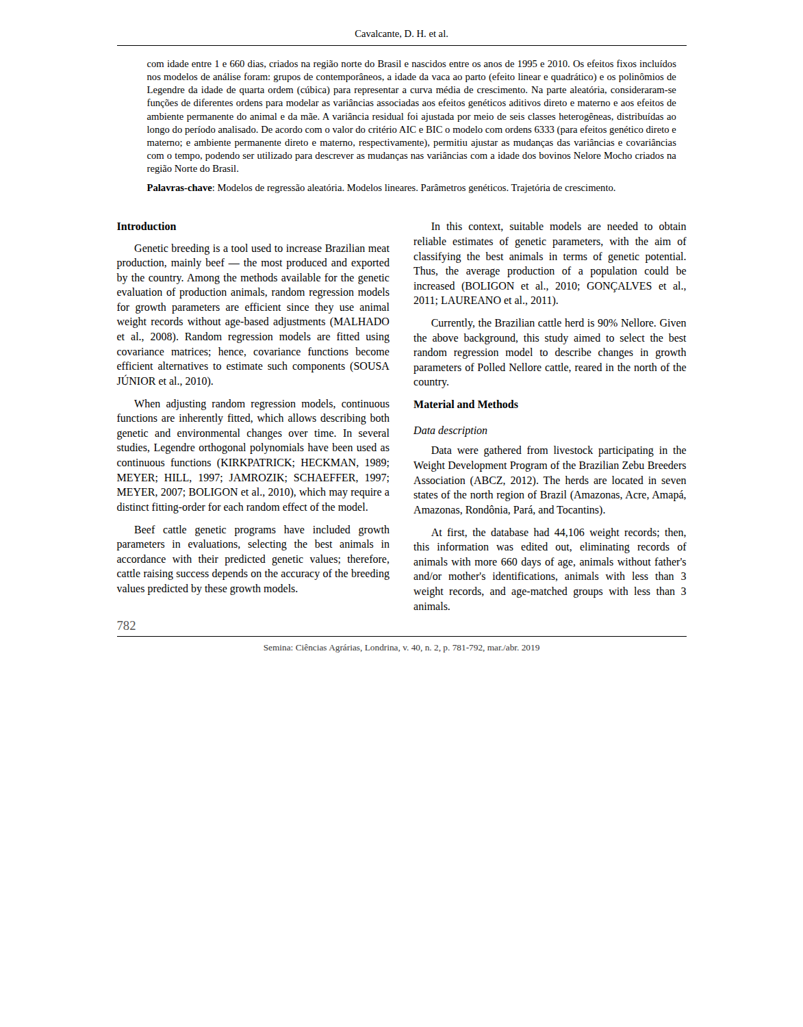Cavalcante, D. H. et al.
com idade entre 1 e 660 dias, criados na região norte do Brasil e nascidos entre os anos de 1995 e 2010. Os efeitos fixos incluídos nos modelos de análise foram: grupos de contemporâneos, a idade da vaca ao parto (efeito linear e quadrático) e os polinômios de Legendre da idade de quarta ordem (cúbica) para representar a curva média de crescimento. Na parte aleatória, consideraram-se funções de diferentes ordens para modelar as variâncias associadas aos efeitos genéticos aditivos direto e materno e aos efeitos de ambiente permanente do animal e da mãe. A variância residual foi ajustada por meio de seis classes heterogêneas, distribuídas ao longo do período analisado. De acordo com o valor do critério AIC e BIC o modelo com ordens 6333 (para efeitos genético direto e materno; e ambiente permanente direto e materno, respectivamente), permitiu ajustar as mudanças das variâncias e covariâncias com o tempo, podendo ser utilizado para descrever as mudanças nas variâncias com a idade dos bovinos Nelore Mocho criados na região Norte do Brasil.
Palavras-chave: Modelos de regressão aleatória. Modelos lineares. Parâmetros genéticos. Trajetória de crescimento.
Introduction
Genetic breeding is a tool used to increase Brazilian meat production, mainly beef — the most produced and exported by the country. Among the methods available for the genetic evaluation of production animals, random regression models for growth parameters are efficient since they use animal weight records without age-based adjustments (MALHADO et al., 2008). Random regression models are fitted using covariance matrices; hence, covariance functions become efficient alternatives to estimate such components (SOUSA JÚNIOR et al., 2010).
When adjusting random regression models, continuous functions are inherently fitted, which allows describing both genetic and environmental changes over time. In several studies, Legendre orthogonal polynomials have been used as continuous functions (KIRKPATRICK; HECKMAN, 1989; MEYER; HILL, 1997; JAMROZIK; SCHAEFFER, 1997; MEYER, 2007; BOLIGON et al., 2010), which may require a distinct fitting-order for each random effect of the model.
Beef cattle genetic programs have included growth parameters in evaluations, selecting the best animals in accordance with their predicted genetic values; therefore, cattle raising success depends on the accuracy of the breeding values predicted by these growth models.
In this context, suitable models are needed to obtain reliable estimates of genetic parameters, with the aim of classifying the best animals in terms of genetic potential. Thus, the average production of a population could be increased (BOLIGON et al., 2010; GONÇALVES et al., 2011; LAUREANO et al., 2011).
Currently, the Brazilian cattle herd is 90% Nellore. Given the above background, this study aimed to select the best random regression model to describe changes in growth parameters of Polled Nellore cattle, reared in the north of the country.
Material and Methods
Data description
Data were gathered from livestock participating in the Weight Development Program of the Brazilian Zebu Breeders Association (ABCZ, 2012). The herds are located in seven states of the north region of Brazil (Amazonas, Acre, Amapá, Amazonas, Rondônia, Pará, and Tocantins).
At first, the database had 44,106 weight records; then, this information was edited out, eliminating records of animals with more 660 days of age, animals without father's and/or mother's identifications, animals with less than 3 weight records, and age-matched groups with less than 3 animals.
782
Semina: Ciências Agrárias, Londrina, v. 40, n. 2, p. 781-792, mar./abr. 2019